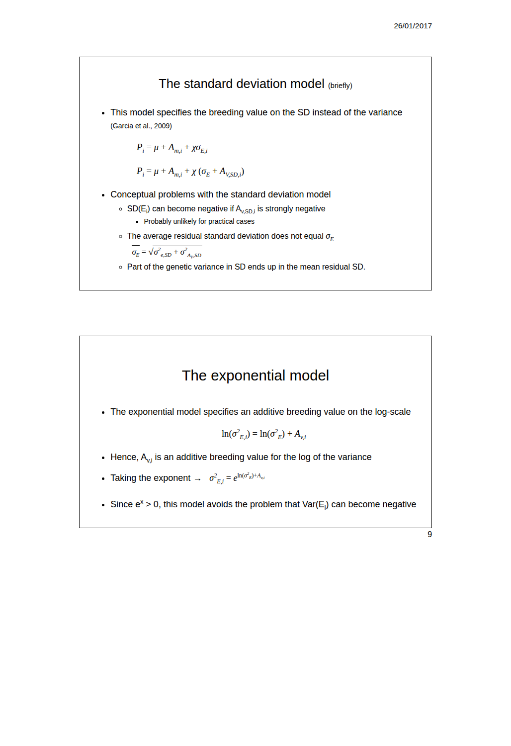26/01/2017
The standard deviation model (briefly)
This model specifies the breeding value on the SD instead of the variance (Garcia et al., 2009)
Pi = μ + Am,i + χσE,i
Pi = μ + Am,i + χ (σE + AV,SD,i)
Conceptual problems with the standard deviation model
SD(Ei) can become negative if Av,SD,i is strongly negative
Probably unlikely for practical cases
The average residual standard deviation does not equal σE
σE = σ2e,SD + σ2AV,SD
Part of the genetic variance in SD ends up in the mean residual SD.
The exponential model
The exponential model specifies an additive breeding value on the log-scale
ln(σ2E,i) = ln(σ2E) + Av,i
Hence, Av,i is an additive breeding value for the log of the variance
Taking the exponent → σ2E,i = eln(σ2E)+Av,i
Since ex > 0, this model avoids the problem that Var(Ei) can become negative
9